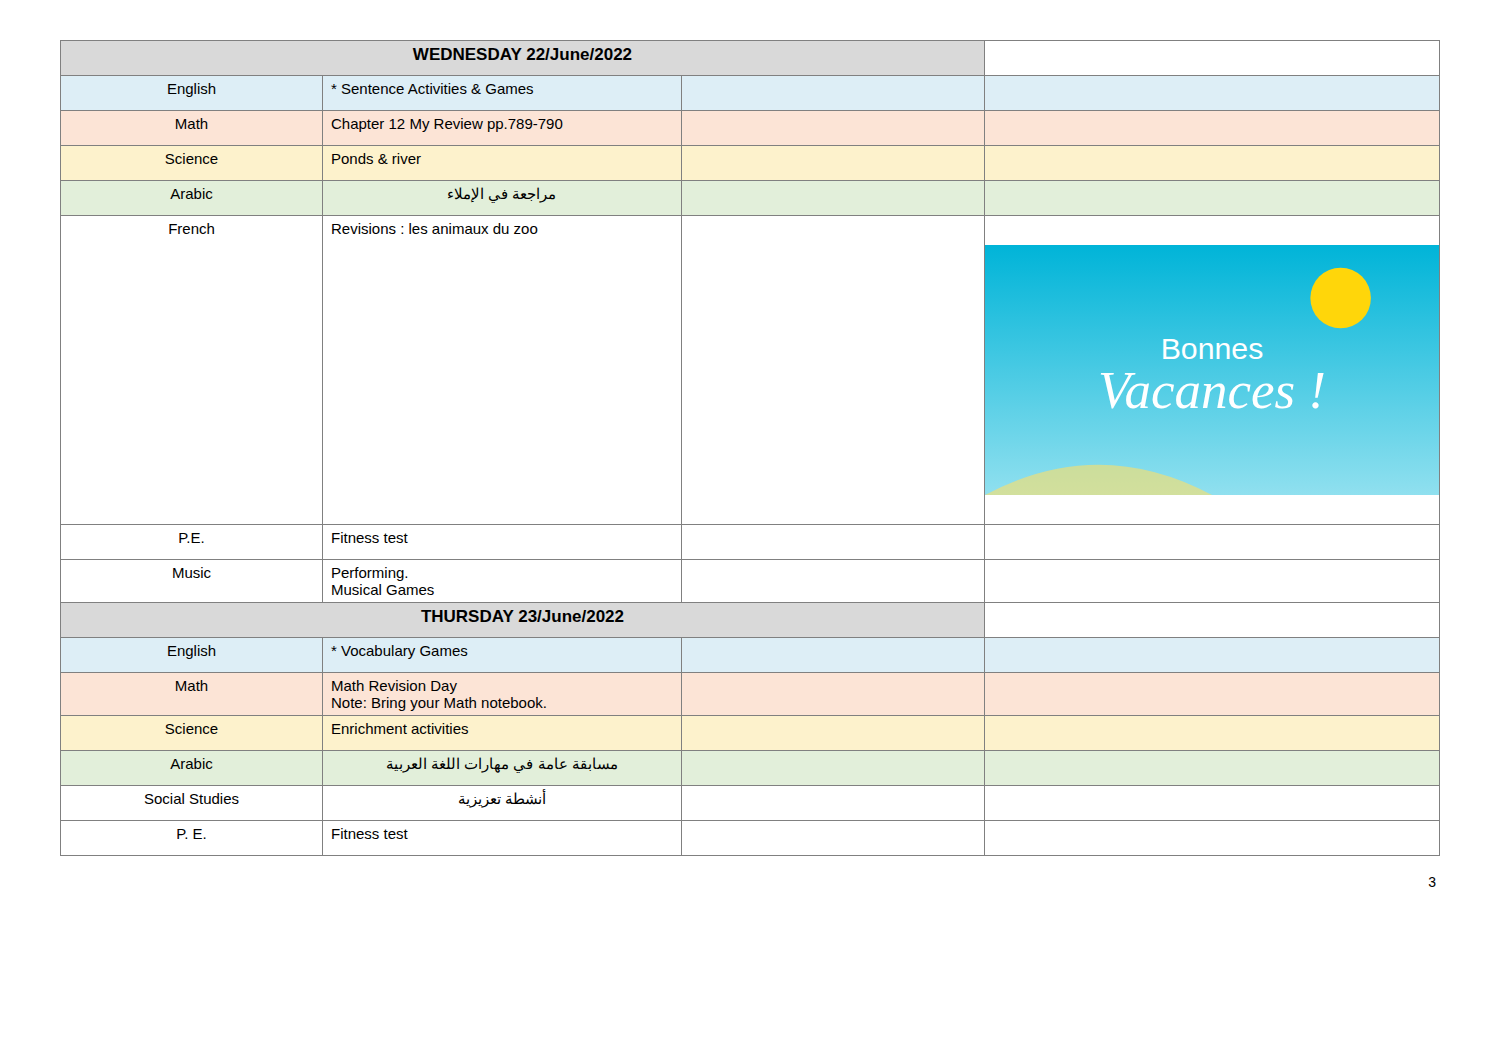| WEDNESDAY 22/June/2022 | |
| English | * Sentence Activities & Games | | |
| Math | Chapter 12 My Review pp.789-790 | | |
| Science | Ponds & river | | |
| Arabic | مراجعة في الإملاء | | |
| French | Revisions : les animaux du zoo | | |
| P.E. | Fitness test | | |
| Music | Performing. Musical Games | | |
| THURSDAY 23/June/2022 | |
| English | * Vocabulary Games | | |
| Math | Math Revision Day Note: Bring your Math notebook. | | |
| Science | Enrichment activities | | |
| Arabic | مسابقة عامة في مهارات اللغة العربية | | |
| Social Studies | أنشطة تعزيزية | | |
| P. E. | Fitness test | | |
3